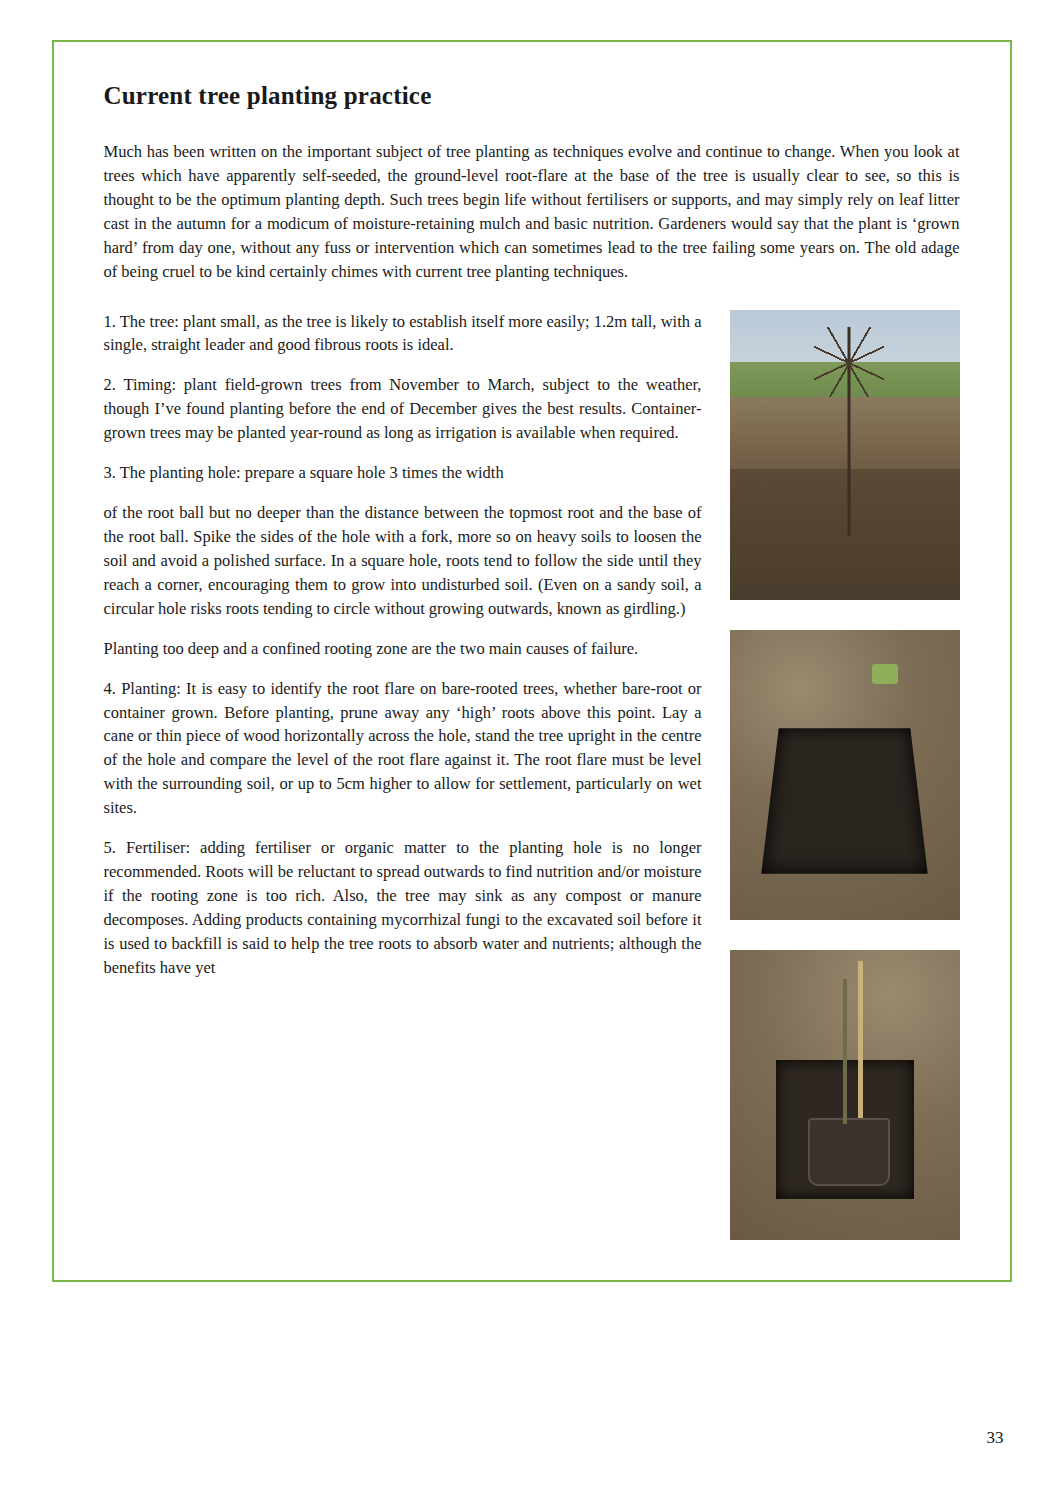Current tree planting practice
Much has been written on the important subject of tree planting as techniques evolve and continue to change. When you look at trees which have apparently self-seeded, the ground-level root-flare at the base of the tree is usually clear to see, so this is thought to be the optimum planting depth. Such trees begin life without fertilisers or supports, and may simply rely on leaf litter cast in the autumn for a modicum of moisture-retaining mulch and basic nutrition. Gardeners would say that the plant is ‘grown hard’ from day one, without any fuss or intervention which can sometimes lead to the tree failing some years on. The old adage of being cruel to be kind certainly chimes with current tree planting techniques.
1. The tree: plant small, as the tree is likely to establish itself more easily; 1.2m tall, with a single, straight leader and good fibrous roots is ideal.
2. Timing: plant field-grown trees from November to March, subject to the weather, though I’ve found planting before the end of December gives the best results. Container-grown trees may be planted year-round as long as irrigation is available when required.
3. The planting hole: prepare a square hole 3 times the width
of the root ball but no deeper than the distance between the topmost root and the base of the root ball. Spike the sides of the hole with a fork, more so on heavy soils to loosen the soil and avoid a polished surface. In a square hole, roots tend to follow the side until they reach a corner, encouraging them to grow into undisturbed soil. (Even on a sandy soil, a circular hole risks roots tending to circle without growing outwards, known as girdling.)
Planting too deep and a confined rooting zone are the two main causes of failure.
4. Planting: It is easy to identify the root flare on bare-rooted trees, whether bare-root or container grown. Before planting, prune away any ‘high’ roots above this point. Lay a cane or thin piece of wood horizontally across the hole, stand the tree upright in the centre of the hole and compare the level of the root flare against it. The root flare must be level with the surrounding soil, or up to 5cm higher to allow for settlement, particularly on wet sites.
5. Fertiliser: adding fertiliser or organic matter to the planting hole is no longer recommended. Roots will be reluctant to spread outwards to find nutrition and/or moisture if the rooting zone is too rich. Also, the tree may sink as any compost or manure decomposes. Adding products containing mycorrhizal fungi to the excavated soil before it is used to backfill is said to help the tree roots to absorb water and nutrients; although the benefits have yet
33